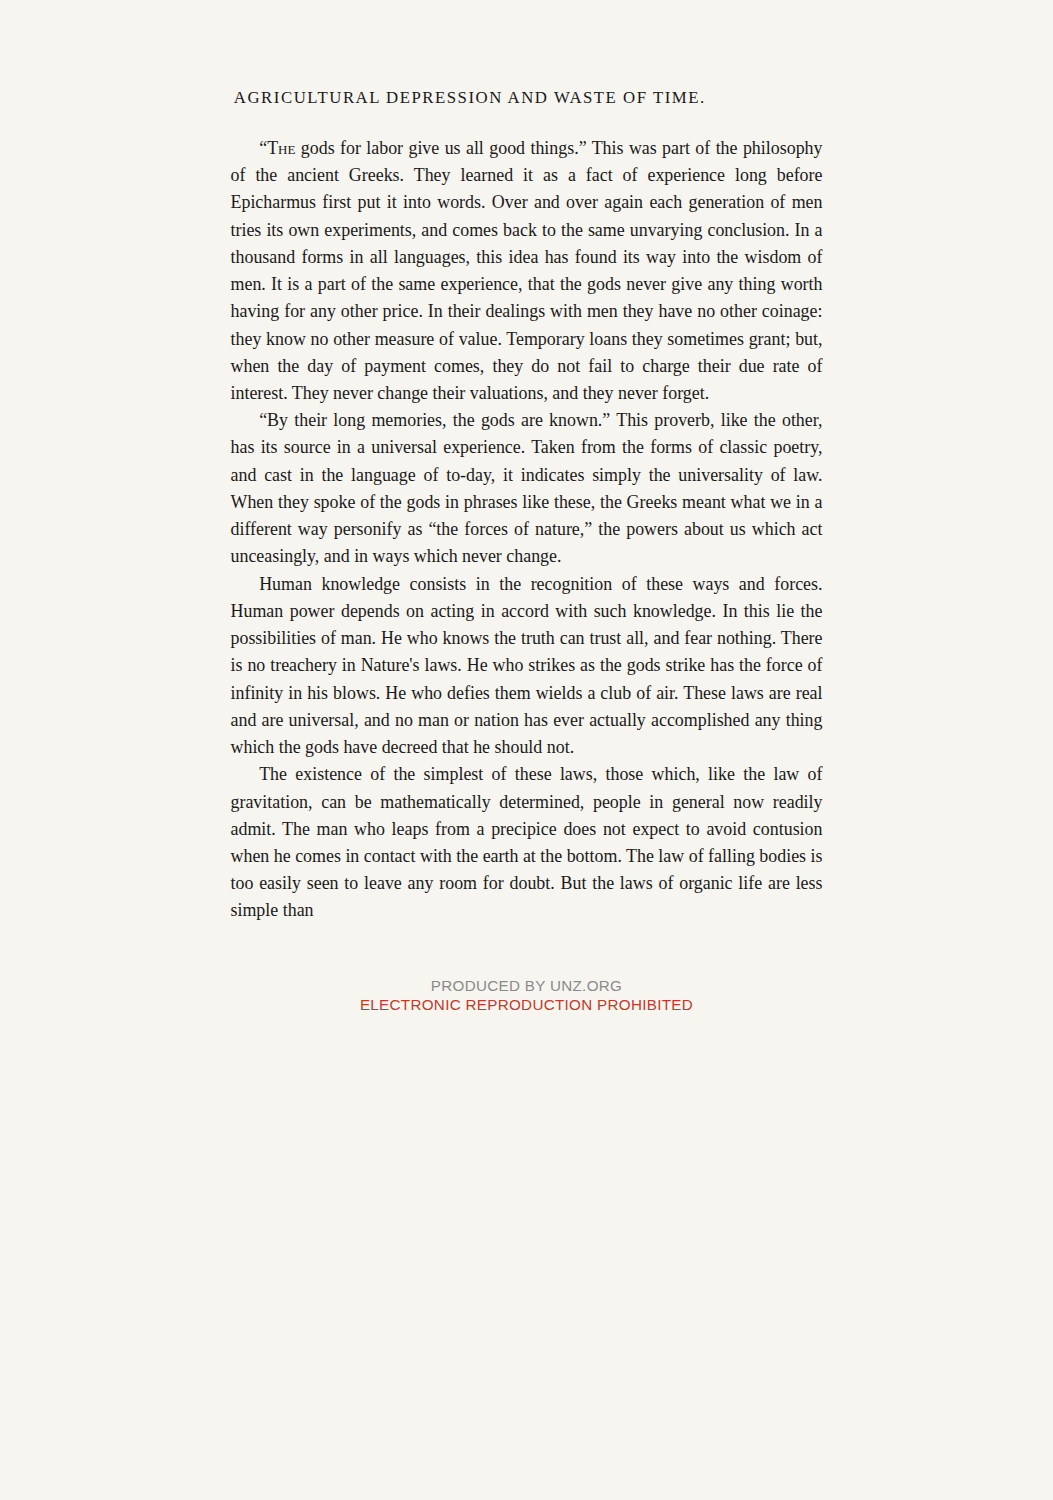AGRICULTURAL DEPRESSION AND WASTE OF TIME.
“The gods for labor give us all good things.” This was part of the philosophy of the ancient Greeks. They learned it as a fact of experience long before Epicharmus first put it into words. Over and over again each generation of men tries its own experiments, and comes back to the same unvarying conclusion. In a thousand forms in all languages, this idea has found its way into the wisdom of men. It is a part of the same experience, that the gods never give any thing worth having for any other price. In their dealings with men they have no other coinage: they know no other measure of value. Temporary loans they sometimes grant; but, when the day of payment comes, they do not fail to charge their due rate of interest. They never change their valuations, and they never forget.
“By their long memories, the gods are known.” This proverb, like the other, has its source in a universal experience. Taken from the forms of classic poetry, and cast in the language of to-day, it indicates simply the universality of law. When they spoke of the gods in phrases like these, the Greeks meant what we in a different way personify as “the forces of nature,” the powers about us which act unceasingly, and in ways which never change.
Human knowledge consists in the recognition of these ways and forces. Human power depends on acting in accord with such knowledge. In this lie the possibilities of man. He who knows the truth can trust all, and fear nothing. There is no treachery in Nature's laws. He who strikes as the gods strike has the force of infinity in his blows. He who defies them wields a club of air. These laws are real and are universal, and no man or nation has ever actually accomplished any thing which the gods have decreed that he should not.
The existence of the simplest of these laws, those which, like the law of gravitation, can be mathematically determined, people in general now readily admit. The man who leaps from a precipice does not expect to avoid contusion when he comes in contact with the earth at the bottom. The law of falling bodies is too easily seen to leave any room for doubt. But the laws of organic life are less simple than
PRODUCED BY UNZ.ORG
ELECTRONIC REPRODUCTION PROHIBITED